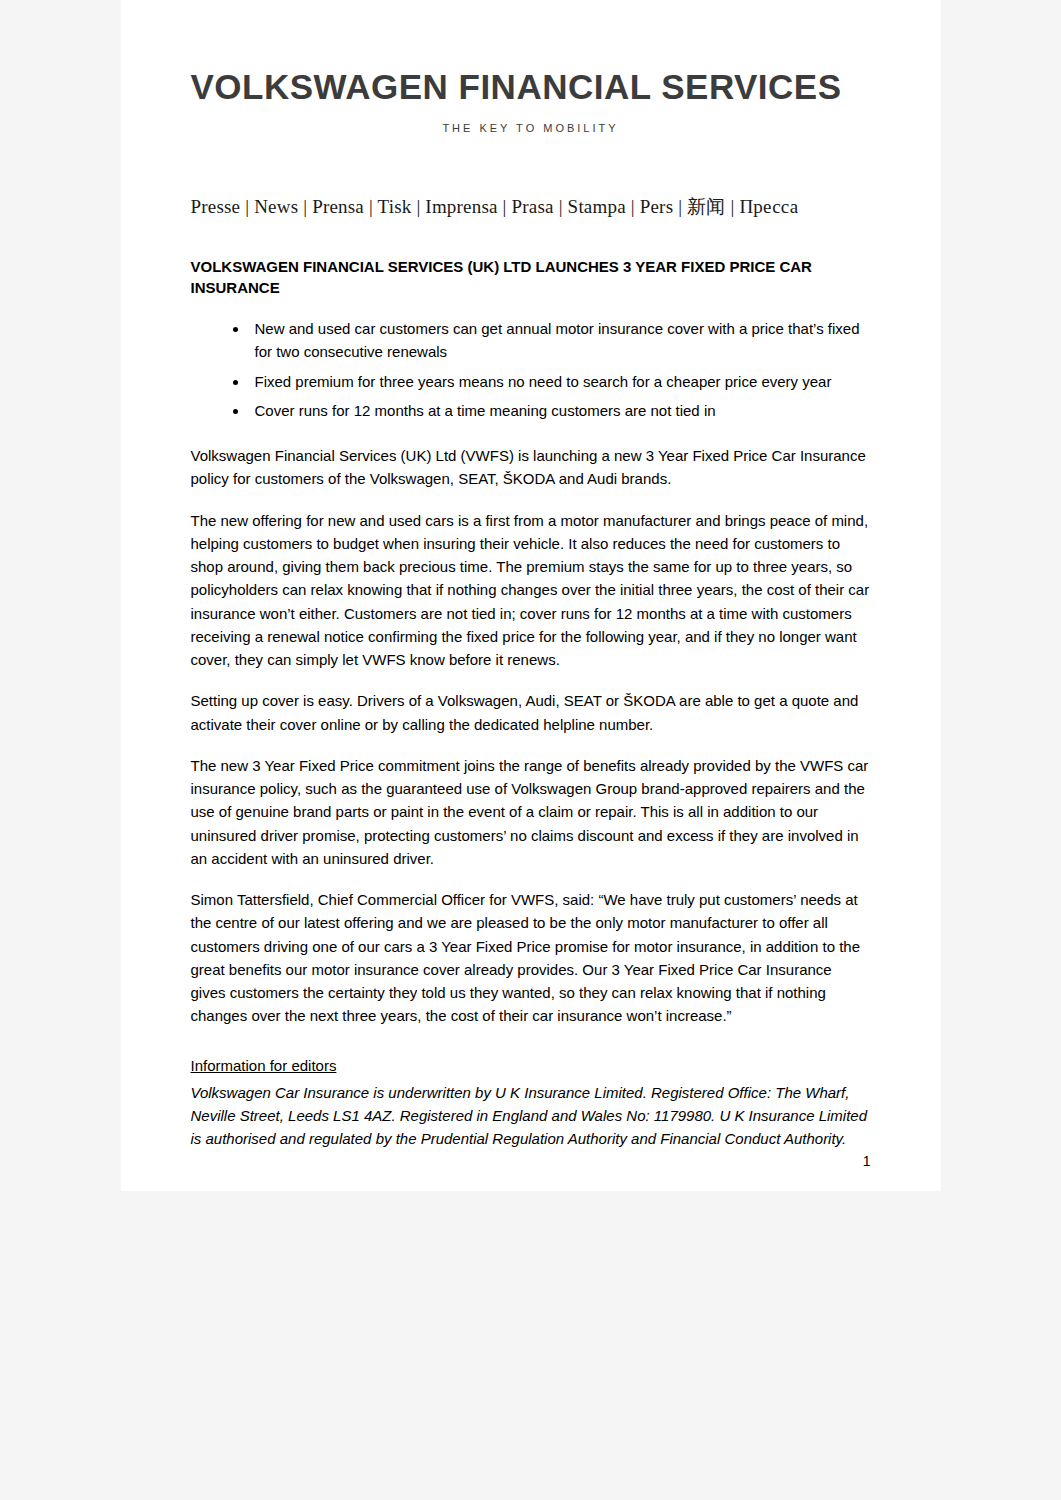VOLKSWAGEN FINANCIAL SERVICES
THE KEY TO MOBILITY
Presse | News | Prensa | Tisk | Imprensa | Prasa | Stampa | Pers | 新闻 | Пресса
Volkswagen Financial Services (UK) Ltd launches 3 year fixed price car insurance
New and used car customers can get annual motor insurance cover with a price that’s fixed for two consecutive renewals
Fixed premium for three years means no need to search for a cheaper price every year
Cover runs for 12 months at a time meaning customers are not tied in
Volkswagen Financial Services (UK) Ltd (VWFS) is launching a new 3 Year Fixed Price Car Insurance policy for customers of the Volkswagen, SEAT, ŠKODA and Audi brands.
The new offering for new and used cars is a first from a motor manufacturer and brings peace of mind, helping customers to budget when insuring their vehicle. It also reduces the need for customers to shop around, giving them back precious time. The premium stays the same for up to three years, so policyholders can relax knowing that if nothing changes over the initial three years, the cost of their car insurance won’t either. Customers are not tied in; cover runs for 12 months at a time with customers receiving a renewal notice confirming the fixed price for the following year, and if they no longer want cover, they can simply let VWFS know before it renews.
Setting up cover is easy. Drivers of a Volkswagen, Audi, SEAT or ŠKODA are able to get a quote and activate their cover online or by calling the dedicated helpline number.
The new 3 Year Fixed Price commitment joins the range of benefits already provided by the VWFS car insurance policy, such as the guaranteed use of Volkswagen Group brand-approved repairers and the use of genuine brand parts or paint in the event of a claim or repair. This is all in addition to our uninsured driver promise, protecting customers’ no claims discount and excess if they are involved in an accident with an uninsured driver.
Simon Tattersfield, Chief Commercial Officer for VWFS, said: “We have truly put customers’ needs at the centre of our latest offering and we are pleased to be the only motor manufacturer to offer all customers driving one of our cars a 3 Year Fixed Price promise for motor insurance, in addition to the great benefits our motor insurance cover already provides. Our 3 Year Fixed Price Car Insurance gives customers the certainty they told us they wanted, so they can relax knowing that if nothing changes over the next three years, the cost of their car insurance won’t increase.”
Information for editors
Volkswagen Car Insurance is underwritten by U K Insurance Limited. Registered Office: The Wharf, Neville Street, Leeds LS1 4AZ. Registered in England and Wales No: 1179980. U K Insurance Limited is authorised and regulated by the Prudential Regulation Authority and Financial Conduct Authority.
1